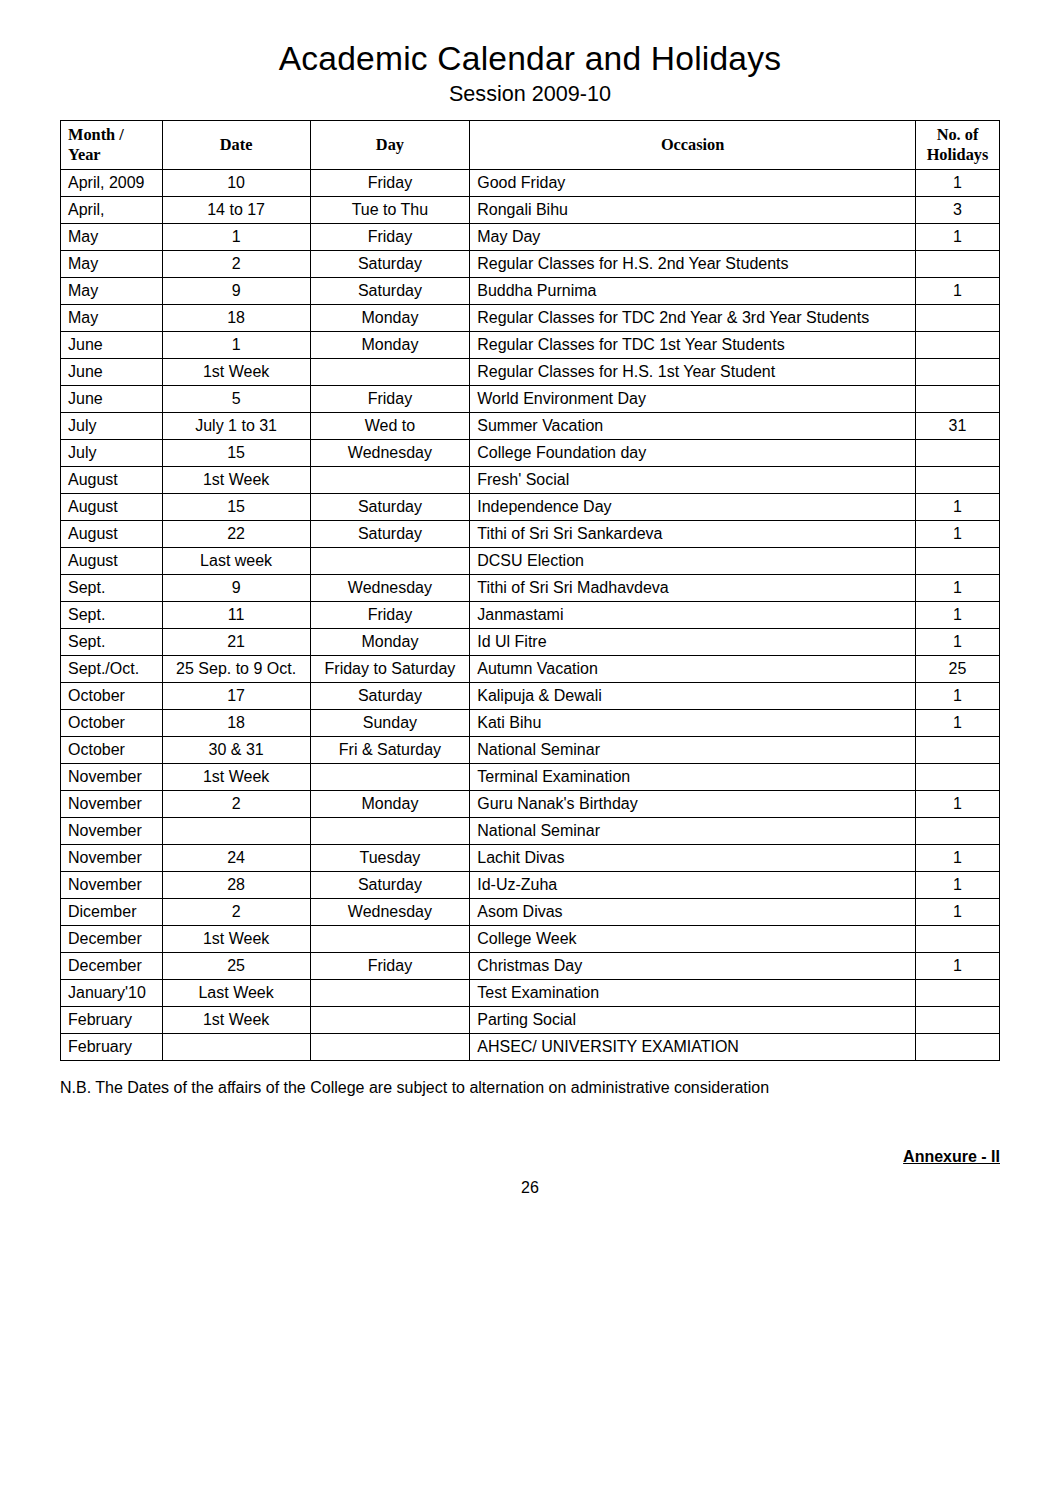Academic Calendar and Holidays
Session 2009-10
| Month / Year | Date | Day | Occasion | No. of Holidays |
| --- | --- | --- | --- | --- |
| April, 2009 | 10 | Friday | Good Friday | 1 |
| April, | 14 to 17 | Tue to Thu | Rongali Bihu | 3 |
| May | 1 | Friday | May Day | 1 |
| May | 2 | Saturday | Regular Classes for H.S. 2nd Year Students | |
| May | 9 | Saturday | Buddha Purnima | 1 |
| May | 18 | Monday | Regular Classes for TDC 2nd Year & 3rd Year Students | |
| June | 1 | Monday | Regular Classes for TDC 1st Year Students | |
| June | 1st Week | | Regular Classes for H.S. 1st Year Student | |
| June | 5 | Friday | World Environment Day | |
| July | July 1 to 31 | Wed to | Summer Vacation | 31 |
| July | 15 | Wednesday | College Foundation day | |
| August | 1st Week | | Fresh' Social | |
| August | 15 | Saturday | Independence Day | 1 |
| August | 22 | Saturday | Tithi of Sri Sri Sankardeva | 1 |
| August | Last week | | DCSU Election | |
| Sept. | 9 | Wednesday | Tithi of Sri Sri Madhavdeva | 1 |
| Sept. | 11 | Friday | Janmastami | 1 |
| Sept. | 21 | Monday | Id Ul Fitre | 1 |
| Sept./Oct. | 25 Sep. to 9 Oct. | Friday to Saturday | Autumn Vacation | 25 |
| October | 17 | Saturday | Kalipuja & Dewali | 1 |
| October | 18 | Sunday | Kati Bihu | 1 |
| October | 30 & 31 | Fri & Saturday | National Seminar | |
| November | 1st Week | | Terminal Examination | |
| November | 2 | Monday | Guru Nanak's Birthday | 1 |
| November | | | National Seminar | |
| November | 24 | Tuesday | Lachit Divas | 1 |
| November | 28 | Saturday | Id-Uz-Zuha | 1 |
| Dicember | 2 | Wednesday | Asom Divas | 1 |
| December | 1st Week | | College Week | |
| December | 25 | Friday | Christmas Day | 1 |
| January'10 | Last Week | | Test Examination | |
| February | 1st Week | | Parting Social | |
| February | | | AHSEC/ UNIVERSITY EXAMIATION | |
N.B. The Dates of the affairs of the College are subject to alternation on administrative consideration
Annexure - II
26